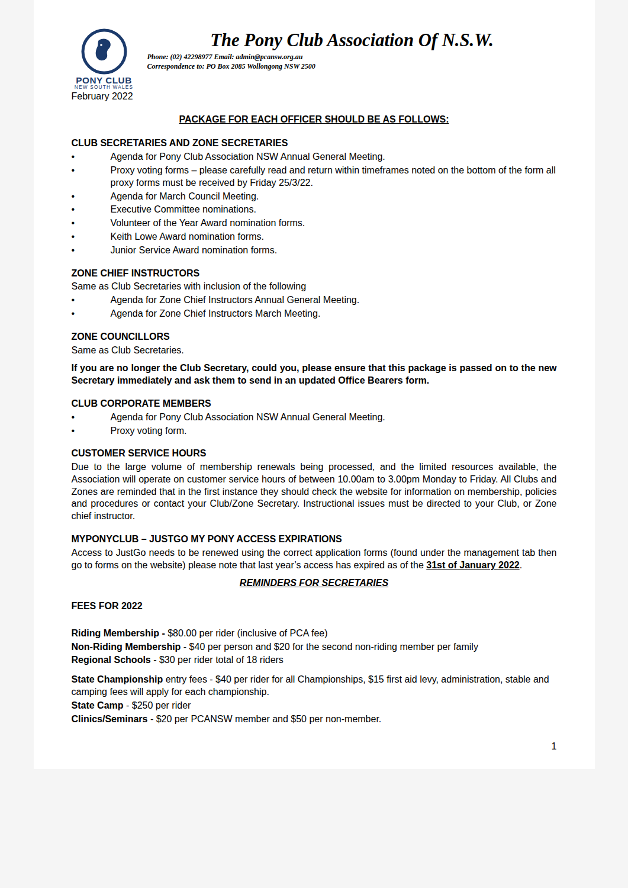PONY CLUB
NEW SOUTH WALES
The Pony Club Association Of N.S.W.
Phone: (02) 42298977 Email: admin@pcansw.org.au
Correspondence to: PO Box 2085 Wollongong NSW 2500
February 2022
PACKAGE FOR EACH OFFICER SHOULD BE AS FOLLOWS:
CLUB SECRETARIES AND ZONE SECRETARIES
Agenda for Pony Club Association NSW Annual General Meeting.
Proxy voting forms – please carefully read and return within timeframes noted on the bottom of the form all proxy forms must be received by Friday 25/3/22.
Agenda for March Council Meeting.
Executive Committee nominations.
Volunteer of the Year Award nomination forms.
Keith Lowe Award nomination forms.
Junior Service Award nomination forms.
ZONE CHIEF INSTRUCTORS
Same as Club Secretaries with inclusion of the following
Agenda for Zone Chief Instructors Annual General Meeting.
Agenda for Zone Chief Instructors March Meeting.
ZONE COUNCILLORS
Same as Club Secretaries.
If you are no longer the Club Secretary, could you, please ensure that this package is passed on to the new Secretary immediately and ask them to send in an updated Office Bearers form.
CLUB CORPORATE MEMBERS
Agenda for Pony Club Association NSW Annual General Meeting.
Proxy voting form.
CUSTOMER SERVICE HOURS
Due to the large volume of membership renewals being processed, and the limited resources available, the Association will operate on customer service hours of between 10.00am to 3.00pm Monday to Friday. All Clubs and Zones are reminded that in the first instance they should check the website for information on membership, policies and procedures or contact your Club/Zone Secretary. Instructional issues must be directed to your Club, or Zone chief instructor.
MYPONYCLUB – JUSTGO MY PONY ACCESS EXPIRATIONS
Access to JustGo needs to be renewed using the correct application forms (found under the management tab then go to forms on the website) please note that last year’s access has expired as of the 31st of January 2022.
REMINDERS FOR SECRETARIES
FEES FOR 2022
Riding Membership - $80.00 per rider (inclusive of PCA fee)
Non-Riding Membership - $40 per person and $20 for the second non-riding member per family
Regional Schools - $30 per rider total of 18 riders
State Championship entry fees - $40 per rider for all Championships, $15 first aid levy, administration, stable and camping fees will apply for each championship.
State Camp - $250 per rider
Clinics/Seminars - $20 per PCANSW member and $50 per non-member.
1